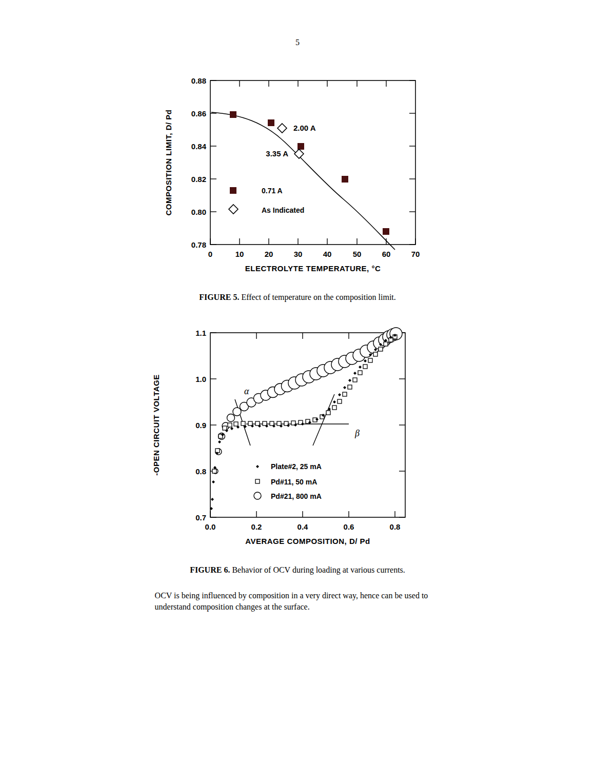5
Figure 5: Effect of temperature on the composition limit Scatter plot of composition limit D/Pd versus electrolyte temperature in degrees Celsius, showing a decreasing curve from about 0.86 at 8 °C to about 0.79 at 60 °C, with filled squares for 0.71 A and open diamonds for other currents labeled 2.00 A and 3.35 A. 0.78 0.80 0.82 0.84 0.86 0.88 0 10 20 30 40 50 60 70 ELECTROLYTE TEMPERATURE, °C COMPOSITION LIMIT, D/ Pd 2.00 A 3.35 A 0.71 A As Indicated
FIGURE 5. Effect of temperature on the composition limit.
Figure 6: Behavior of OCV during loading at various currents Plot of negative open circuit voltage versus average composition D/Pd for three samples: Plate number 2 at 25 milliamps, Pd number 11 at 50 milliamps, and Pd number 21 at 800 milliamps. Curves rise steeply at low composition, plateau near 0.92 volts for the lower currents, then rise again above 0.6 D/Pd. Alpha and beta regions are indicated. 0.7 0.8 0.9 1.0 1.1 0.0 0.2 0.4 0.6 0.8 AVERAGE COMPOSITION, D/ Pd -OPEN CIRCUIT VOLTAGE α β Plate#2, 25 mA Pd#11, 50 mA Pd#21, 800 mA
FIGURE 6. Behavior of OCV during loading at various currents.
OCV is being influenced by composition in a very direct way, hence can be used to understand composition changes at the surface.